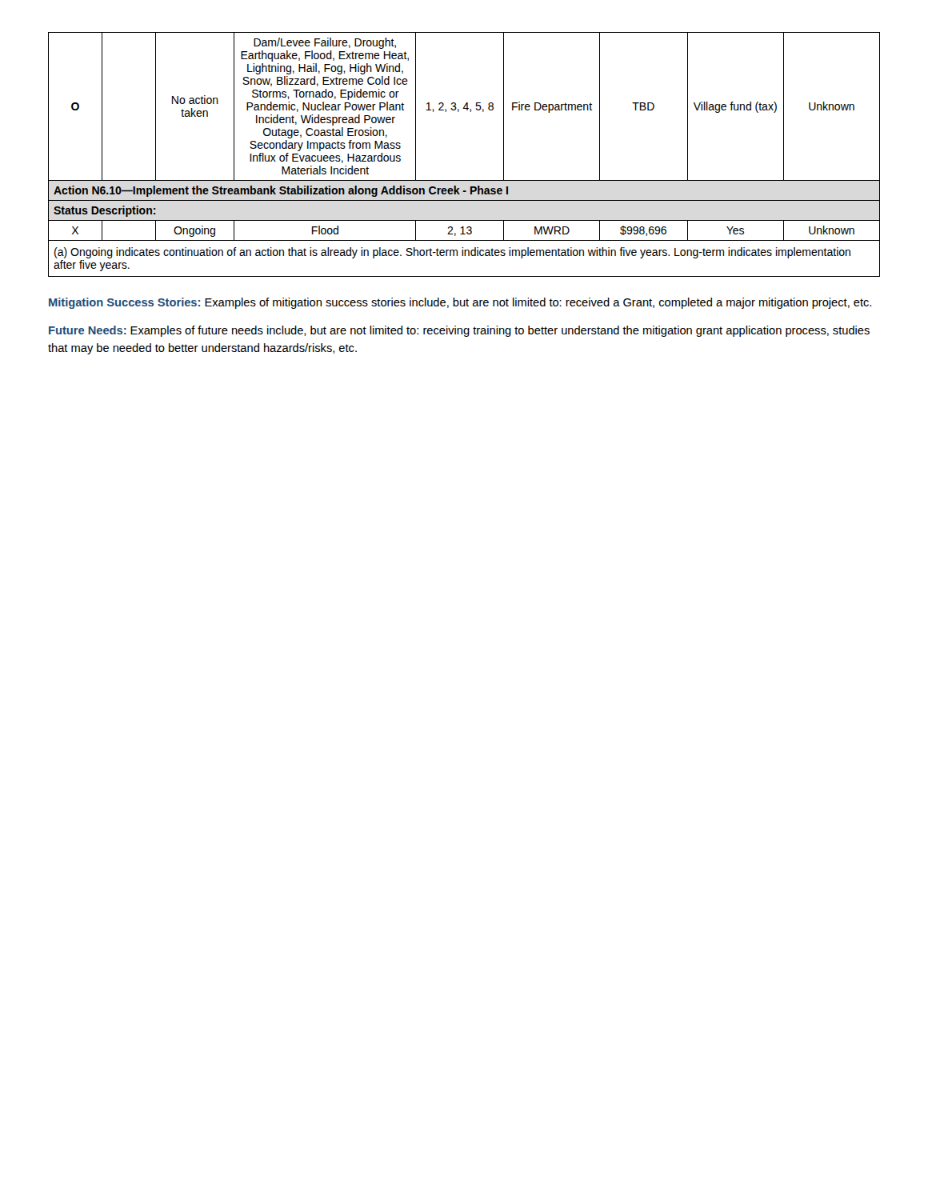| O | | No action taken | Dam/Levee Failure, Drought, Earthquake, Flood, Extreme Heat, Lightning, Hail, Fog, High Wind, Snow, Blizzard, Extreme Cold Ice Storms, Tornado, Epidemic or Pandemic, Nuclear Power Plant Incident, Widespread Power Outage, Coastal Erosion, Secondary Impacts from Mass Influx of Evacuees, Hazardous Materials Incident | 1, 2, 3, 4, 5, 8 | Fire Department | TBD | Village fund (tax) | Unknown |
| Action N6.10 —Implement the Streambank Stabilization along Addison Creek - Phase I |
| Status Description: |
| X | | Ongoing | Flood | 2, 13 | MWRD | $998,696 | Yes | Unknown |
| (a) Ongoing indicates continuation of an action that is already in place. Short-term indicates implementation within five years. Long-term indicates implementation after five years. |
Mitigation Success Stories: Examples of mitigation success stories include, but are not limited to: received a Grant, completed a major mitigation project, etc.
Future Needs: Examples of future needs include, but are not limited to: receiving training to better understand the mitigation grant application process, studies that may be needed to better understand hazards/risks, etc.